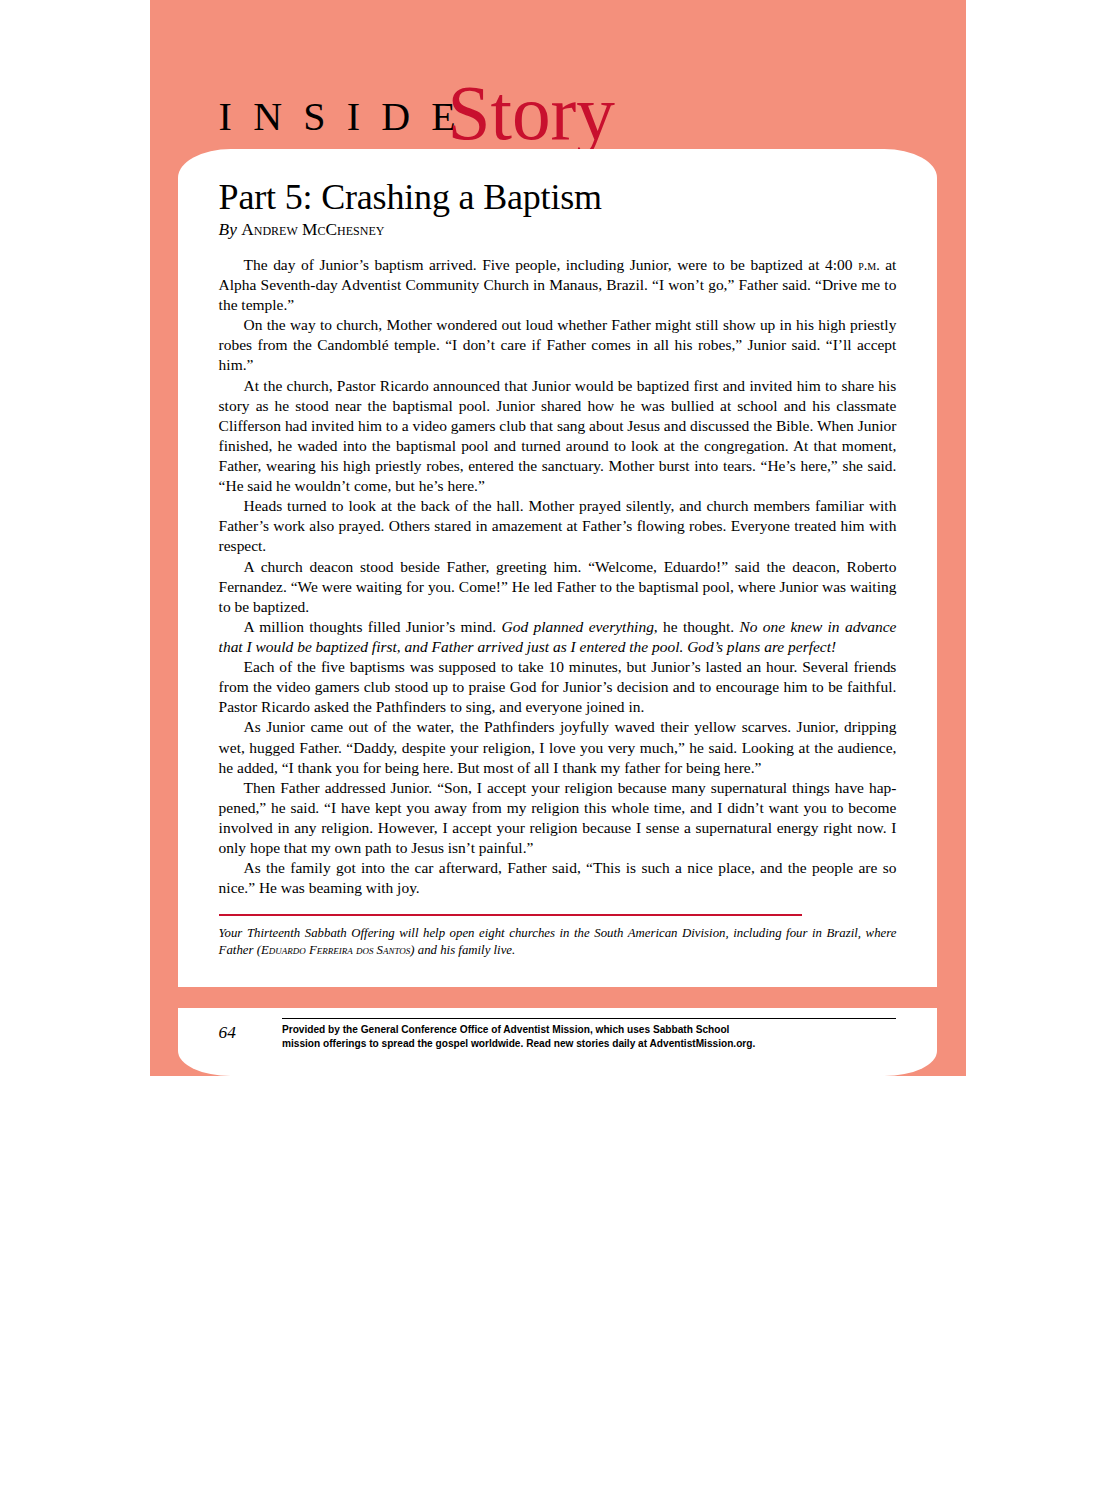I N S I D E Story
Part 5: Crashing a Baptism
By Andrew McChesney
The day of Junior’s baptism arrived. Five people, including Junior, were to be baptized at 4:00 p.m. at Alpha Seventh-day Adventist Community Church in Manaus, Brazil. “I won’t go,” Father said. “Drive me to the temple.”
On the way to church, Mother wondered out loud whether Father might still show up in his high priestly robes from the Candomblé temple. “I don’t care if Father comes in all his robes,” Junior said. “I’ll accept him.”
At the church, Pastor Ricardo announced that Junior would be baptized first and invited him to share his story as he stood near the baptismal pool. Junior shared how he was bullied at school and his classmate Clifferson had invited him to a video gamers club that sang about Jesus and discussed the Bible. When Junior finished, he waded into the baptismal pool and turned around to look at the congregation. At that moment, Father, wearing his high priestly robes, entered the sanctuary. Mother burst into tears. “He’s here,” she said. “He said he wouldn’t come, but he’s here.”
Heads turned to look at the back of the hall. Mother prayed silently, and church members familiar with Father’s work also prayed. Others stared in amazement at Father’s flowing robes. Everyone treated him with respect.
A church deacon stood beside Father, greeting him. “Welcome, Eduardo!” said the deacon, Roberto Fernandez. “We were waiting for you. Come!” He led Father to the baptismal pool, where Junior was waiting to be baptized.
A million thoughts filled Junior’s mind. God planned everything, he thought. No one knew in advance that I would be baptized first, and Father arrived just as I entered the pool. God’s plans are perfect!
Each of the five baptisms was supposed to take 10 minutes, but Junior’s lasted an hour. Several friends from the video gamers club stood up to praise God for Junior’s decision and to encourage him to be faithful. Pastor Ricardo asked the Pathfinders to sing, and everyone joined in.
As Junior came out of the water, the Pathfinders joyfully waved their yellow scarves. Junior, dripping wet, hugged Father. “Daddy, despite your religion, I love you very much,” he said. Looking at the audience, he added, “I thank you for being here. But most of all I thank my father for being here.”
Then Father addressed Junior. “Son, I accept your religion because many supernatural things have happened,” he said. “I have kept you away from my religion this whole time, and I didn’t want you to become involved in any religion. However, I accept your religion because I sense a supernatural energy right now. I only hope that my own path to Jesus isn’t painful.”
As the family got into the car afterward, Father said, “This is such a nice place, and the people are so nice.” He was beaming with joy.
Your Thirteenth Sabbath Offering will help open eight churches in the South American Division, including four in Brazil, where Father (Eduardo Ferreira dos Santos) and his family live.
64
Provided by the General Conference Office of Adventist Mission, which uses Sabbath School
mission offerings to spread the gospel worldwide. Read new stories daily at AdventistMission.org.